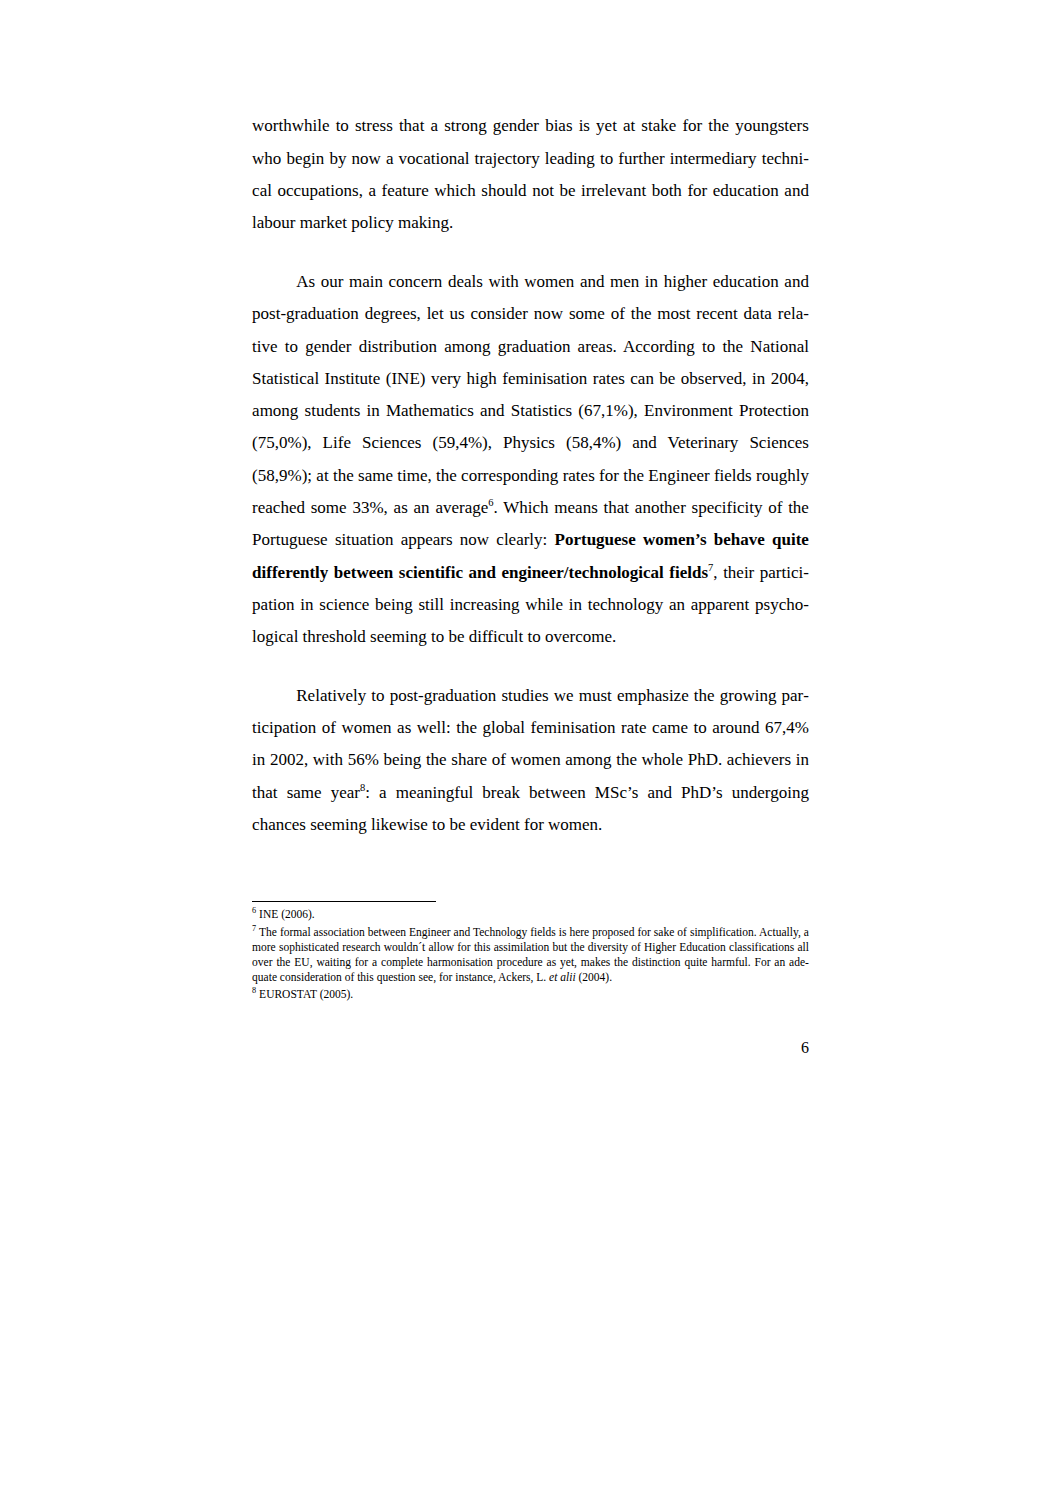worthwhile to stress that a strong gender bias is yet at stake for the youngsters who begin by now a vocational trajectory leading to further intermediary technical occupations, a feature which should not be irrelevant both for education and labour market policy making.
As our main concern deals with women and men in higher education and post-graduation degrees, let us consider now some of the most recent data relative to gender distribution among graduation areas. According to the National Statistical Institute (INE) very high feminisation rates can be observed, in 2004, among students in Mathematics and Statistics (67,1%), Environment Protection (75,0%), Life Sciences (59,4%), Physics (58,4%) and Veterinary Sciences (58,9%); at the same time, the corresponding rates for the Engineer fields roughly reached some 33%, as an average6. Which means that another specificity of the Portuguese situation appears now clearly: Portuguese women’s behave quite differently between scientific and engineer/technological fields7, their participation in science being still increasing while in technology an apparent psychological threshold seeming to be difficult to overcome.
Relatively to post-graduation studies we must emphasize the growing participation of women as well: the global feminisation rate came to around 67,4% in 2002, with 56% being the share of women among the whole PhD. achievers in that same year8: a meaningful break between MSc’s and PhD’s undergoing chances seeming likewise to be evident for women.
6 INE (2006).
7 The formal association between Engineer and Technology fields is here proposed for sake of simplification. Actually, a more sophisticated research wouldn´t allow for this assimilation but the diversity of Higher Education classifications all over the EU, waiting for a complete harmonisation procedure as yet, makes the distinction quite harmful. For an adequate consideration of this question see, for instance, Ackers, L. et alii (2004).
8 EUROSTAT (2005).
6